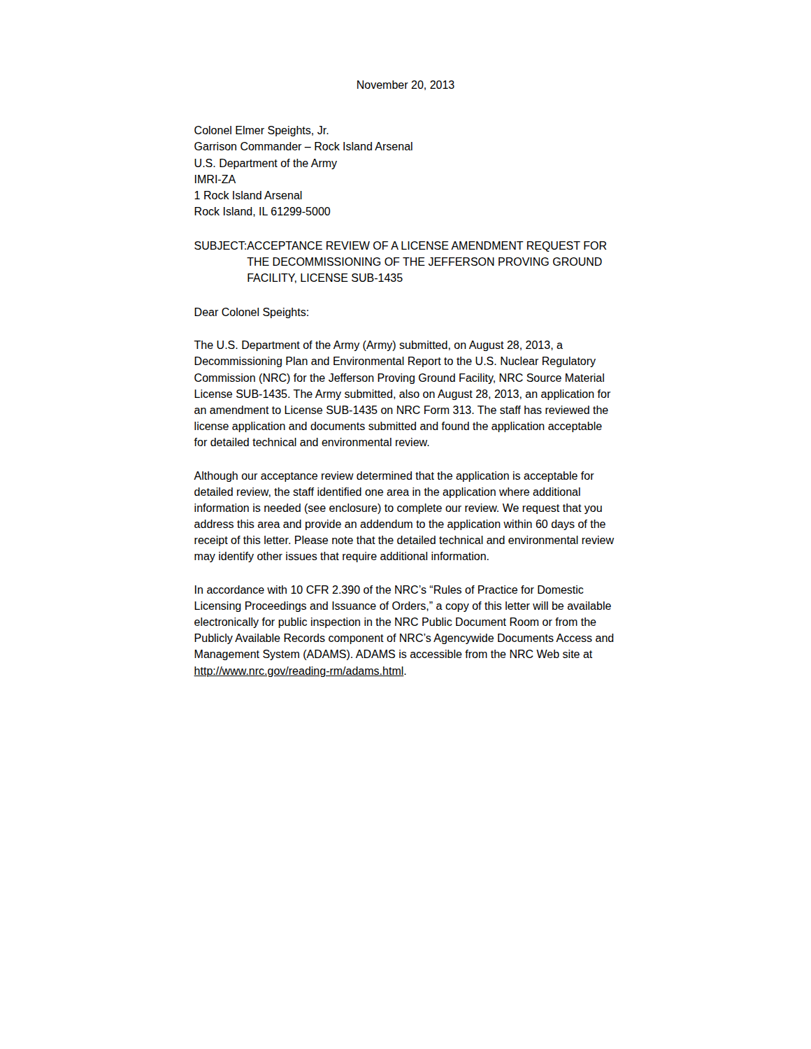November 20, 2013
Colonel Elmer Speights, Jr. Garrison Commander – Rock Island Arsenal U.S. Department of the Army IMRI-ZA 1 Rock Island Arsenal Rock Island, IL 61299-5000
| SUBJECT: | ACCEPTANCE REVIEW OF A LICENSE AMENDMENT REQUEST FOR THE DECOMMISSIONING OF THE JEFFERSON PROVING GROUND FACILITY, LICENSE SUB-1435 |
Dear Colonel Speights:
The U.S. Department of the Army (Army) submitted, on August 28, 2013, a Decommissioning Plan and Environmental Report to the U.S. Nuclear Regulatory Commission (NRC) for the Jefferson Proving Ground Facility, NRC Source Material License SUB-1435. The Army submitted, also on August 28, 2013, an application for an amendment to License SUB-1435 on NRC Form 313. The staff has reviewed the license application and documents submitted and found the application acceptable for detailed technical and environmental review.
Although our acceptance review determined that the application is acceptable for detailed review, the staff identified one area in the application where additional information is needed (see enclosure) to complete our review. We request that you address this area and provide an addendum to the application within 60 days of the receipt of this letter. Please note that the detailed technical and environmental review may identify other issues that require additional information.
In accordance with 10 CFR 2.390 of the NRC’s “Rules of Practice for Domestic Licensing Proceedings and Issuance of Orders,” a copy of this letter will be available electronically for public inspection in the NRC Public Document Room or from the Publicly Available Records component of NRC’s Agencywide Documents Access and Management System (ADAMS). ADAMS is accessible from the NRC Web site at http://www.nrc.gov/reading-rm/adams.html.